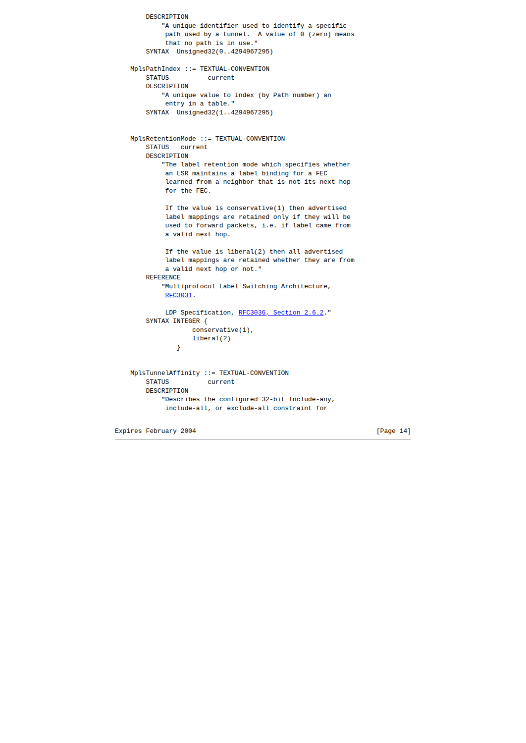DESCRIPTION
            "A unique identifier used to identify a specific
             path used by a tunnel.  A value of 0 (zero) means
             that no path is in use."
        SYNTAX  Unsigned32(0..4294967295)

    MplsPathIndex ::= TEXTUAL-CONVENTION
        STATUS          current
        DESCRIPTION
            "A unique value to index (by Path number) an
             entry in a table."
        SYNTAX  Unsigned32(1..4294967295)


    MplsRetentionMode ::= TEXTUAL-CONVENTION
        STATUS   current
        DESCRIPTION
            "The label retention mode which specifies whether
             an LSR maintains a label binding for a FEC
             learned from a neighbor that is not its next hop
             for the FEC.

             If the value is conservative(1) then advertised
             label mappings are retained only if they will be
             used to forward packets, i.e. if label came from
             a valid next hop.

             If the value is liberal(2) then all advertised
             label mappings are retained whether they are from
             a valid next hop or not."
        REFERENCE
            "Multiprotocol Label Switching Architecture,
             RFC3031.

             LDP Specification, RFC3036, Section 2.6.2."
        SYNTAX INTEGER {
                    conservative(1),
                    liberal(2)
                }


    MplsTunnelAffinity ::= TEXTUAL-CONVENTION
        STATUS          current
        DESCRIPTION
            "Describes the configured 32-bit Include-any,
             include-all, or exclude-all constraint for
Expires February 2004 [Page 14]